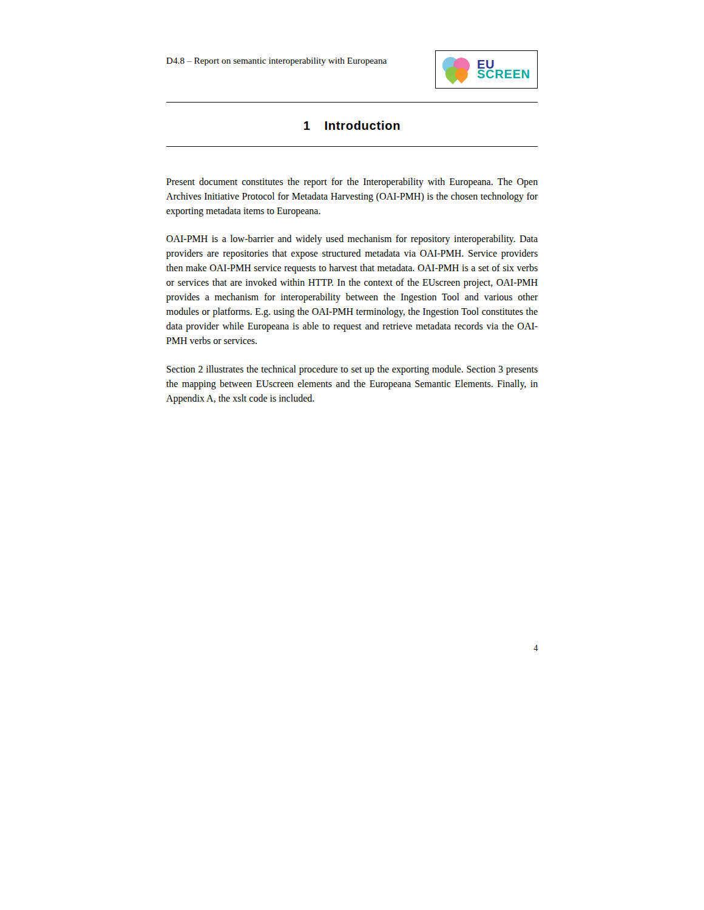D4.8 – Report on semantic interoperability with Europeana
EU SCREEN
1 Introduction
Present document constitutes the report for the Interoperability with Europeana. The Open Archives Initiative Protocol for Metadata Harvesting (OAI-PMH) is the chosen technology for exporting metadata items to Europeana.
OAI-PMH is a low-barrier and widely used mechanism for repository interoperability. Data providers are repositories that expose structured metadata via OAI-PMH. Service providers then make OAI-PMH service requests to harvest that metadata. OAI-PMH is a set of six verbs or services that are invoked within HTTP. In the context of the EUscreen project, OAI-PMH provides a mechanism for interoperability between the Ingestion Tool and various other modules or platforms. E.g. using the OAI-PMH terminology, the Ingestion Tool constitutes the data provider while Europeana is able to request and retrieve metadata records via the OAI-PMH verbs or services.
Section 2 illustrates the technical procedure to set up the exporting module. Section 3 presents the mapping between EUscreen elements and the Europeana Semantic Elements. Finally, in Appendix A, the xslt code is included.
4